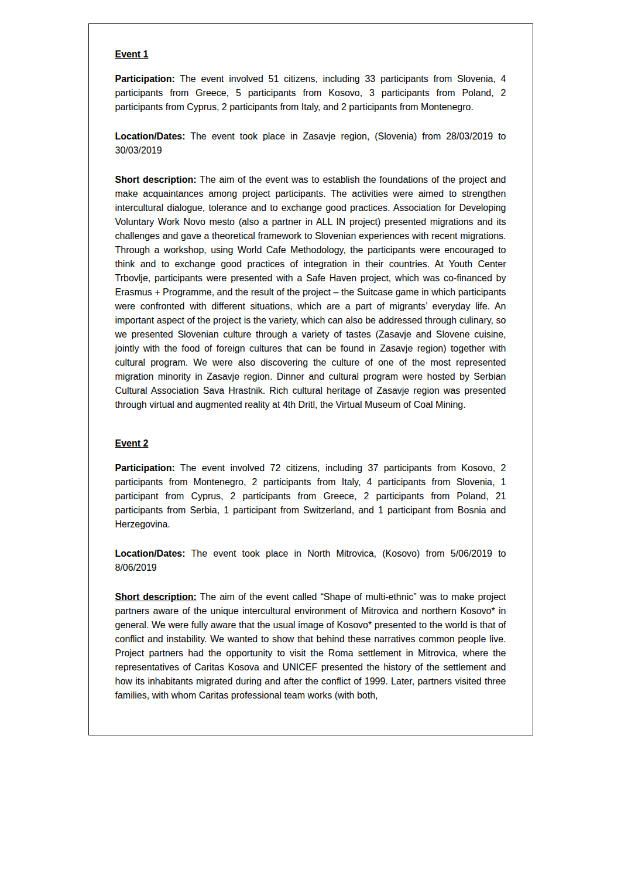Event 1
Participation: The event involved 51 citizens, including 33 participants from Slovenia, 4 participants from Greece, 5 participants from Kosovo, 3 participants from Poland, 2 participants from Cyprus, 2 participants from Italy, and 2 participants from Montenegro.
Location/Dates: The event took place in Zasavje region, (Slovenia) from 28/03/2019 to 30/03/2019
Short description: The aim of the event was to establish the foundations of the project and make acquaintances among project participants. The activities were aimed to strengthen intercultural dialogue, tolerance and to exchange good practices. Association for Developing Voluntary Work Novo mesto (also a partner in ALL IN project) presented migrations and its challenges and gave a theoretical framework to Slovenian experiences with recent migrations. Through a workshop, using World Cafe Methodology, the participants were encouraged to think and to exchange good practices of integration in their countries. At Youth Center Trbovlje, participants were presented with a Safe Haven project, which was co-financed by Erasmus + Programme, and the result of the project – the Suitcase game in which participants were confronted with different situations, which are a part of migrants’ everyday life. An important aspect of the project is the variety, which can also be addressed through culinary, so we presented Slovenian culture through a variety of tastes (Zasavje and Slovene cuisine, jointly with the food of foreign cultures that can be found in Zasavje region) together with cultural program. We were also discovering the culture of one of the most represented migration minority in Zasavje region. Dinner and cultural program were hosted by Serbian Cultural Association Sava Hrastnik. Rich cultural heritage of Zasavje region was presented through virtual and augmented reality at 4th Dritl, the Virtual Museum of Coal Mining.
Event 2
Participation: The event involved 72 citizens, including 37 participants from Kosovo, 2 participants from Montenegro, 2 participants from Italy, 4 participants from Slovenia, 1 participant from Cyprus, 2 participants from Greece, 2 participants from Poland, 21 participants from Serbia, 1 participant from Switzerland, and 1 participant from Bosnia and Herzegovina.
Location/Dates: The event took place in North Mitrovica, (Kosovo) from 5/06/2019 to 8/06/2019
Short description: The aim of the event called “Shape of multi-ethnic” was to make project partners aware of the unique intercultural environment of Mitrovica and northern Kosovo* in general. We were fully aware that the usual image of Kosovo* presented to the world is that of conflict and instability. We wanted to show that behind these narratives common people live. Project partners had the opportunity to visit the Roma settlement in Mitrovica, where the representatives of Caritas Kosova and UNICEF presented the history of the settlement and how its inhabitants migrated during and after the conflict of 1999. Later, partners visited three families, with whom Caritas professional team works (with both,